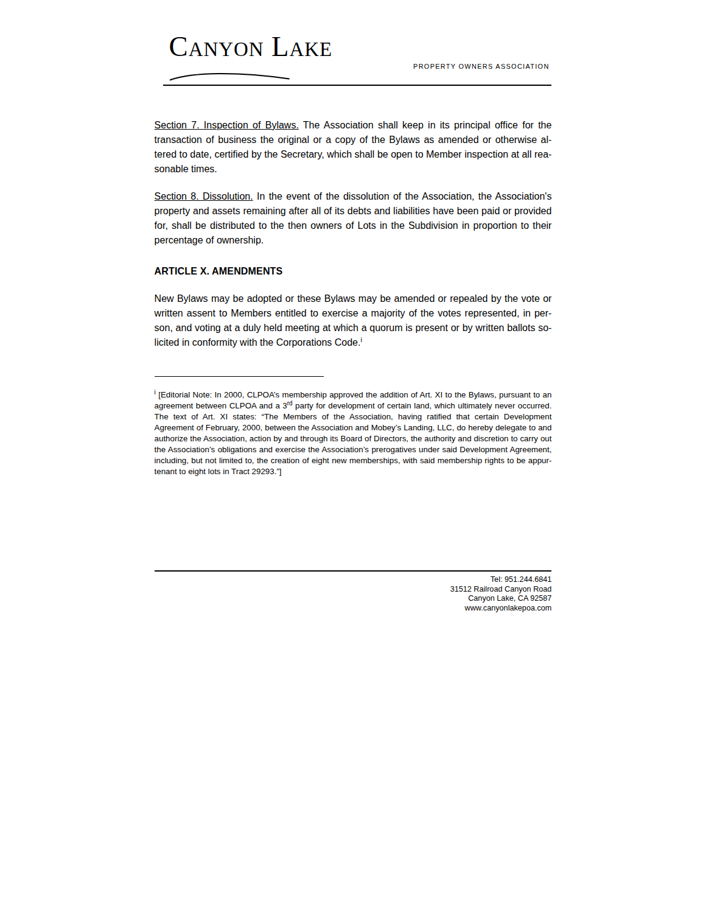Canyon Lake
PROPERTY OWNERS ASSOCIATION
Section 7. Inspection of Bylaws. The Association shall keep in its principal office for the transaction of business the original or a copy of the Bylaws as amended or otherwise altered to date, certified by the Secretary, which shall be open to Member inspection at all reasonable times.
Section 8. Dissolution. In the event of the dissolution of the Association, the Association's property and assets remaining after all of its debts and liabilities have been paid or provided for, shall be distributed to the then owners of Lots in the Subdivision in proportion to their percentage of ownership.
ARTICLE X. AMENDMENTS
New Bylaws may be adopted or these Bylaws may be amended or repealed by the vote or written assent to Members entitled to exercise a majority of the votes represented, in person, and voting at a duly held meeting at which a quorum is present or by written ballots solicited in conformity with the Corporations Code.i
i [Editorial Note: In 2000, CLPOA’s membership approved the addition of Art. XI to the Bylaws, pursuant to an agreement between CLPOA and a 3rd party for development of certain land, which ultimately never occurred. The text of Art. XI states: “The Members of the Association, having ratified that certain Development Agreement of February, 2000, between the Association and Mobey’s Landing, LLC, do hereby delegate to and authorize the Association, action by and through its Board of Directors, the authority and discretion to carry out the Association’s obligations and exercise the Association’s prerogatives under said Development Agreement, including, but not limited to, the creation of eight new memberships, with said membership rights to be appurtenant to eight lots in Tract 29293.”]
Tel: 951.244.6841
31512 Railroad Canyon Road
Canyon Lake, CA 92587
www.canyonlakepoa.com